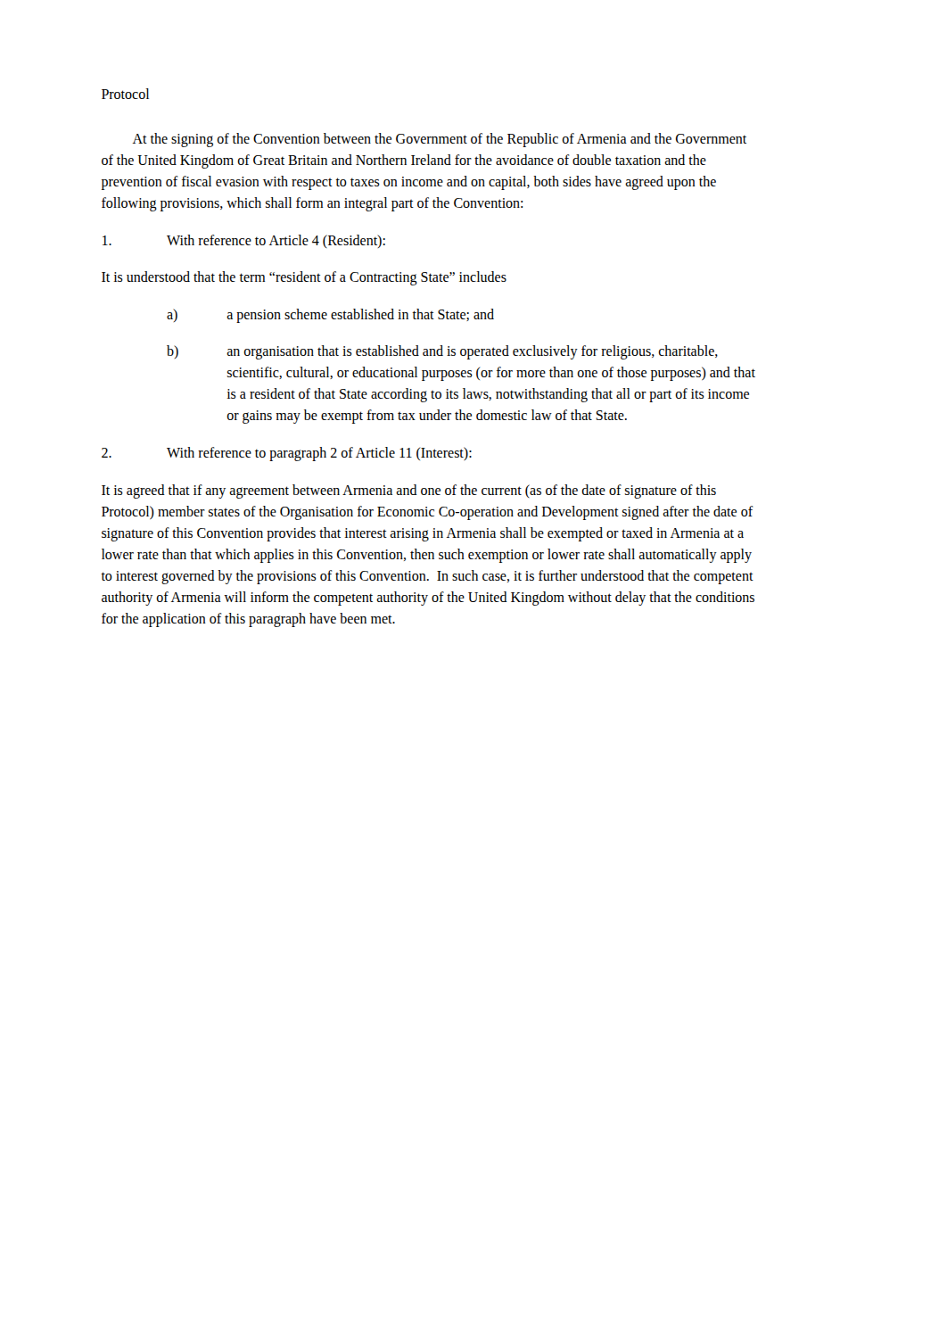Protocol
At the signing of the Convention between the Government of the Republic of Armenia and the Government of the United Kingdom of Great Britain and Northern Ireland for the avoidance of double taxation and the prevention of fiscal evasion with respect to taxes on income and on capital, both sides have agreed upon the following provisions, which shall form an integral part of the Convention:
1. With reference to Article 4 (Resident):
It is understood that the term “resident of a Contracting State” includes
a) a pension scheme established in that State; and
b) an organisation that is established and is operated exclusively for religious, charitable, scientific, cultural, or educational purposes (or for more than one of those purposes) and that is a resident of that State according to its laws, notwithstanding that all or part of its income or gains may be exempt from tax under the domestic law of that State.
2. With reference to paragraph 2 of Article 11 (Interest):
It is agreed that if any agreement between Armenia and one of the current (as of the date of signature of this Protocol) member states of the Organisation for Economic Co-operation and Development signed after the date of signature of this Convention provides that interest arising in Armenia shall be exempted or taxed in Armenia at a lower rate than that which applies in this Convention, then such exemption or lower rate shall automatically apply to interest governed by the provisions of this Convention. In such case, it is further understood that the competent authority of Armenia will inform the competent authority of the United Kingdom without delay that the conditions for the application of this paragraph have been met.